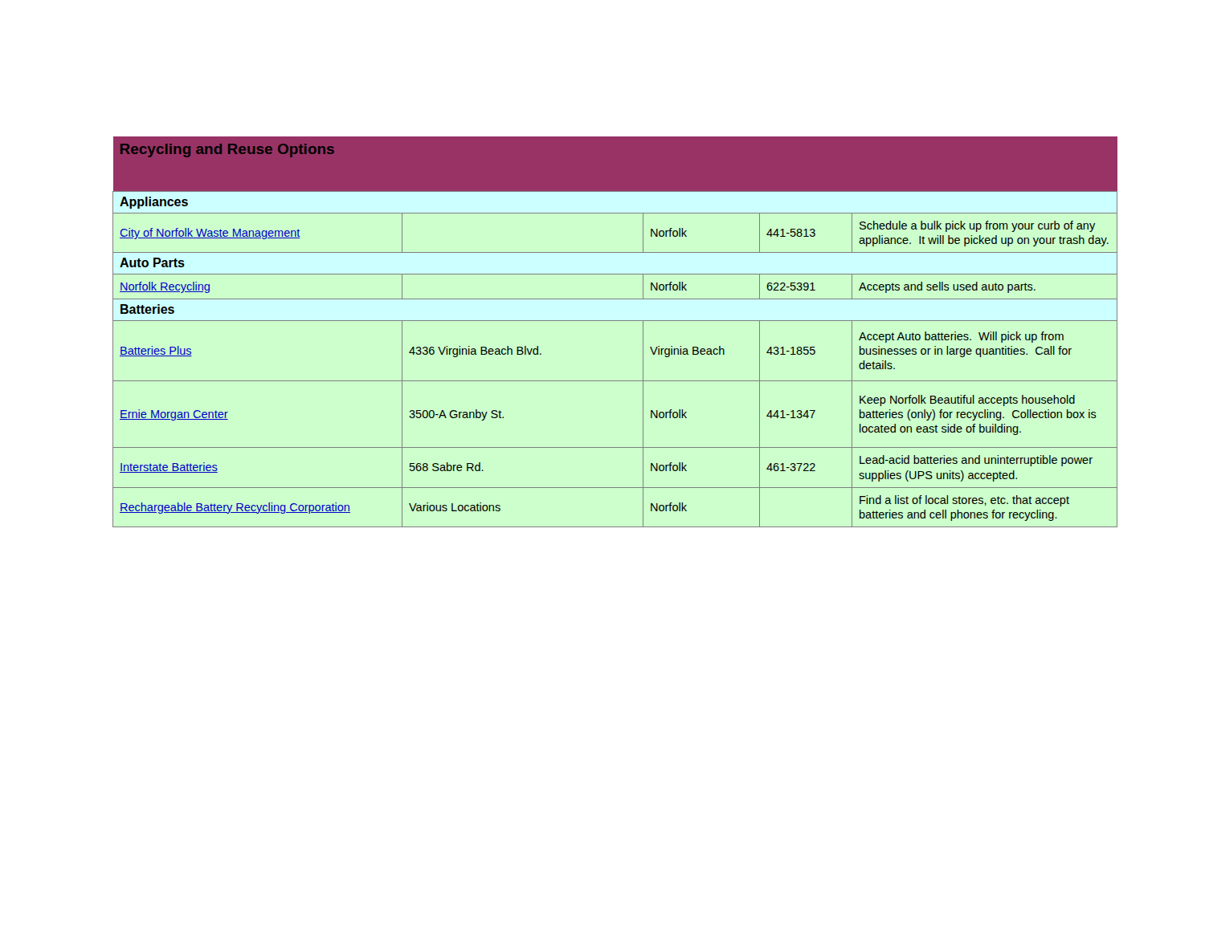| Recycling and Reuse Options | | | | |
| Appliances |
| City of Norfolk Waste Management | | Norfolk | 441-5813 | Schedule a bulk pick up from your curb of any appliance. It will be picked up on your trash day. |
| Auto Parts |
| Norfolk Recycling | | Norfolk | 622-5391 | Accepts and sells used auto parts. |
| Batteries |
| Batteries Plus | 4336 Virginia Beach Blvd. | Virginia Beach | 431-1855 | Accept Auto batteries. Will pick up from businesses or in large quantities. Call for details. |
| Ernie Morgan Center | 3500-A Granby St. | Norfolk | 441-1347 | Keep Norfolk Beautiful accepts household batteries (only) for recycling. Collection box is located on east side of building. |
| Interstate Batteries | 568 Sabre Rd. | Norfolk | 461-3722 | Lead-acid batteries and uninterruptible power supplies (UPS units) accepted. |
| Rechargeable Battery Recycling Corporation | Various Locations | Norfolk | | Find a list of local stores, etc. that accept batteries and cell phones for recycling. |